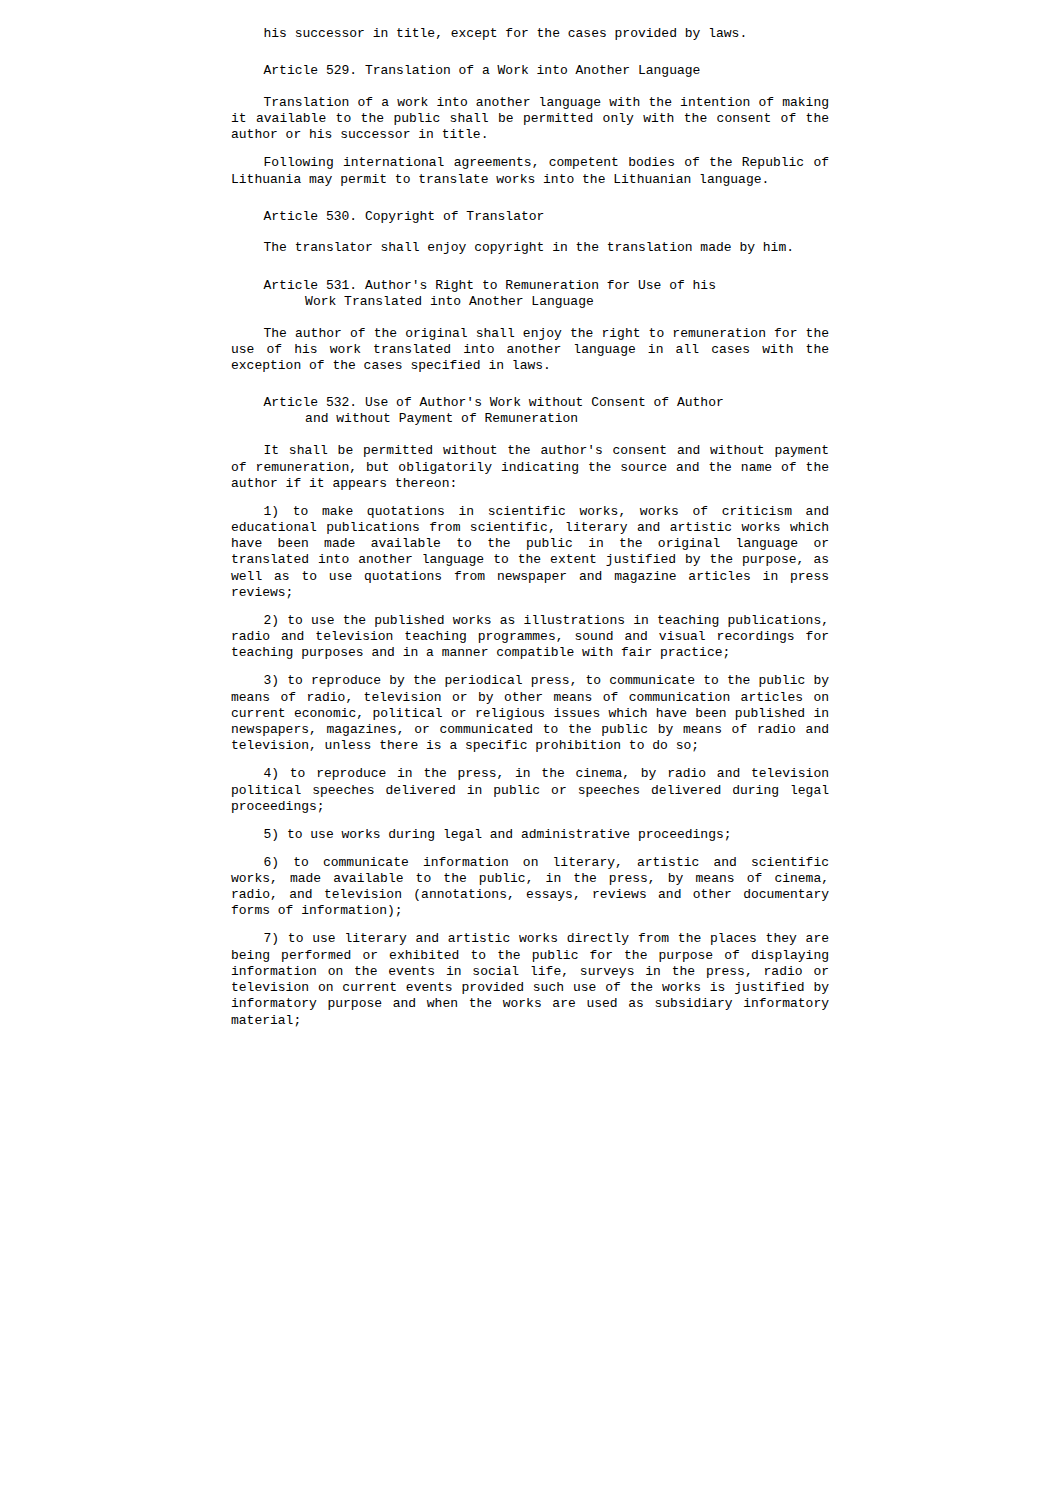his successor in title, except for the cases provided by laws.
Article 529. Translation of a Work into Another Language
Translation of a work into another language with the intention of making it available to the public shall be permitted only with the consent of the author or his successor in title.
Following international agreements, competent bodies of the Republic of Lithuania may permit to translate works into the Lithuanian language.
Article 530. Copyright of Translator
The translator shall enjoy copyright in the translation made by him.
Article 531. Author's Right to Remuneration for Use of hisWork Translated into Another Language
The author of the original shall enjoy the right to remuneration for the use of his work translated into another language in all cases with the exception of the cases specified in laws.
Article 532. Use of Author's Work without Consent of Authorand without Payment of Remuneration
It shall be permitted without the author's consent and without payment of remuneration, but obligatorily indicating the source and the name of the author if it appears thereon:
1) to make quotations in scientific works, works of criticism and educational publications from scientific, literary and artistic works which have been made available to the public in the original language or translated into another language to the extent justified by the purpose, as well as to use quotations from newspaper and magazine articles in press reviews;
2) to use the published works as illustrations in teaching publications, radio and television teaching programmes, sound and visual recordings for teaching purposes and in a manner compatible with fair practice;
3) to reproduce by the periodical press, to communicate to the public by means of radio, television or by other means of communication articles on current economic, political or religious issues which have been published in newspapers, magazines, or communicated to the public by means of radio and television, unless there is a specific prohibition to do so;
4) to reproduce in the press, in the cinema, by radio and television political speeches delivered in public or speeches delivered during legal proceedings;
5) to use works during legal and administrative proceedings;
6) to communicate information on literary, artistic and scientific works, made available to the public, in the press, by means of cinema, radio, and television (annotations, essays, reviews and other documentary forms of information);
7) to use literary and artistic works directly from the places they are being performed or exhibited to the public for the purpose of displaying information on the events in social life, surveys in the press, radio or television on current events provided such use of the works is justified by informatory purpose and when the works are used as subsidiary informatory material;